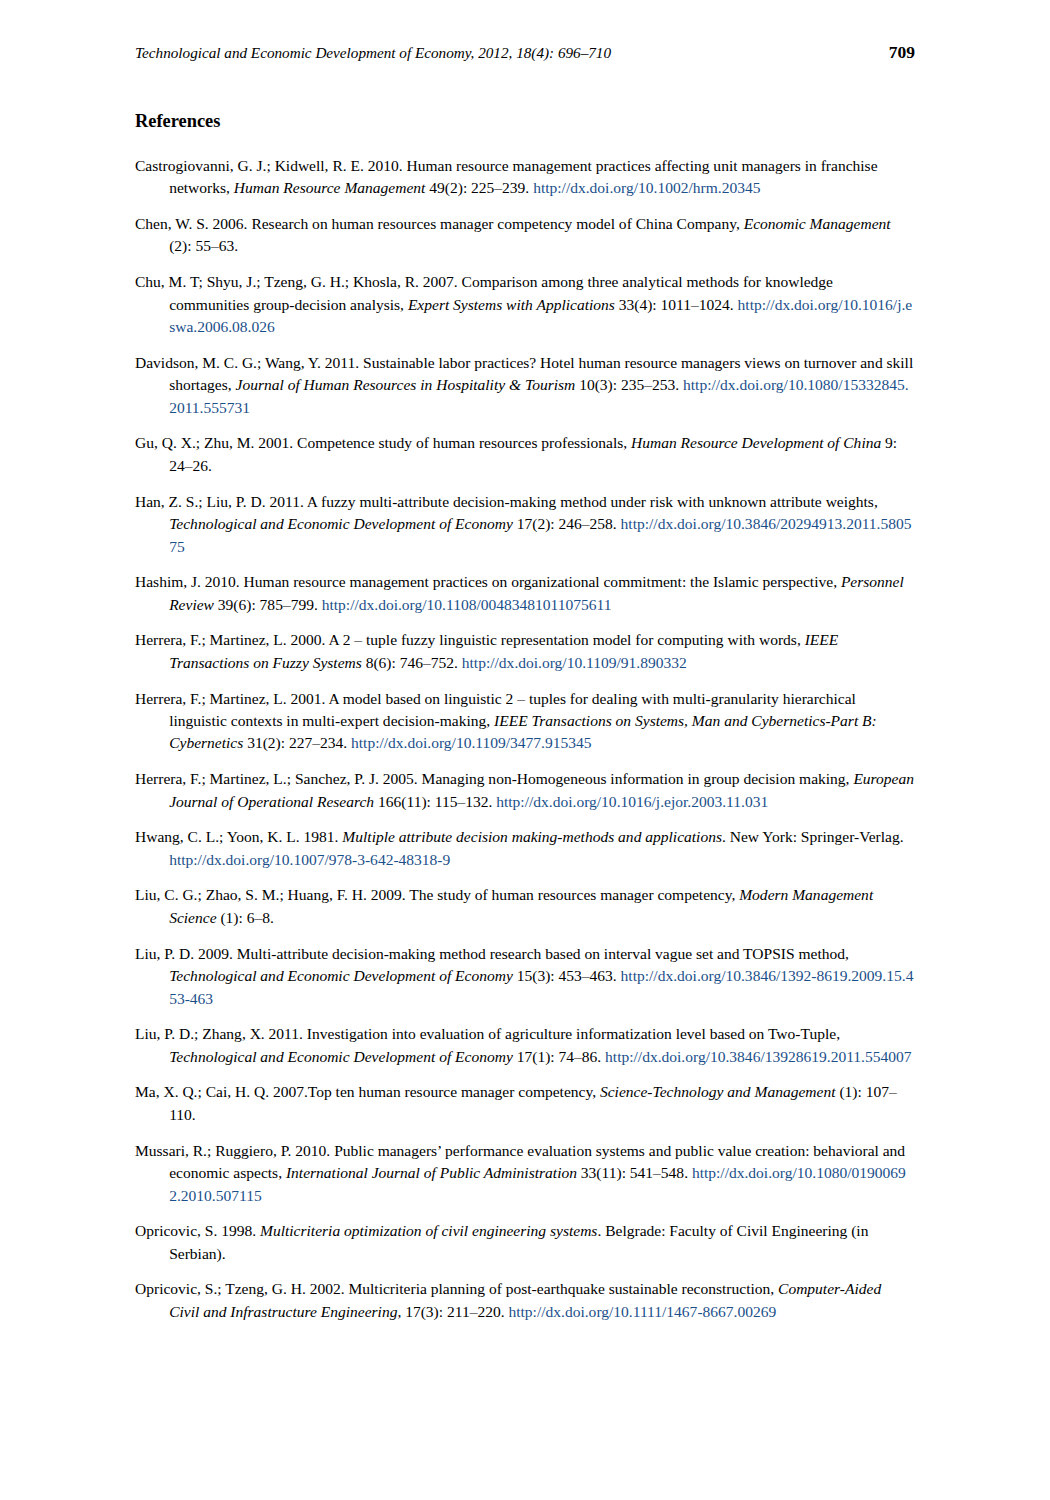Technological and Economic Development of Economy, 2012, 18(4): 696–710 709
References
Castrogiovanni, G. J.; Kidwell, R. E. 2010. Human resource management practices affecting unit managers in franchise networks, Human Resource Management 49(2): 225–239. http://dx.doi.org/10.1002/hrm.20345
Chen, W. S. 2006. Research on human resources manager competency model of China Company, Economic Management (2): 55–63.
Chu, M. T; Shyu, J.; Tzeng, G. H.; Khosla, R. 2007. Comparison among three analytical methods for knowledge communities group-decision analysis, Expert Systems with Applications 33(4): 1011–1024. http://dx.doi.org/10.1016/j.eswa.2006.08.026
Davidson, M. C. G.; Wang, Y. 2011. Sustainable labor practices? Hotel human resource managers views on turnover and skill shortages, Journal of Human Resources in Hospitality & Tourism 10(3): 235–253. http://dx.doi.org/10.1080/15332845.2011.555731
Gu, Q. X.; Zhu, M. 2001. Competence study of human resources professionals, Human Resource Development of China 9: 24–26.
Han, Z. S.; Liu, P. D. 2011. A fuzzy multi-attribute decision-making method under risk with unknown attribute weights, Technological and Economic Development of Economy 17(2): 246–258. http://dx.doi.org/10.3846/20294913.2011.580575
Hashim, J. 2010. Human resource management practices on organizational commitment: the Islamic perspective, Personnel Review 39(6): 785–799. http://dx.doi.org/10.1108/00483481011075611
Herrera, F.; Martinez, L. 2000. A 2 – tuple fuzzy linguistic representation model for computing with words, IEEE Transactions on Fuzzy Systems 8(6): 746–752. http://dx.doi.org/10.1109/91.890332
Herrera, F.; Martinez, L. 2001. A model based on linguistic 2 – tuples for dealing with multi-granularity hierarchical linguistic contexts in multi-expert decision-making, IEEE Transactions on Systems, Man and Cybernetics-Part B: Cybernetics 31(2): 227–234. http://dx.doi.org/10.1109/3477.915345
Herrera, F.; Martinez, L.; Sanchez, P. J. 2005. Managing non-Homogeneous information in group decision making, European Journal of Operational Research 166(11): 115–132. http://dx.doi.org/10.1016/j.ejor.2003.11.031
Hwang, C. L.; Yoon, K. L. 1981. Multiple attribute decision making-methods and applications. New York: Springer-Verlag. http://dx.doi.org/10.1007/978-3-642-48318-9
Liu, C. G.; Zhao, S. M.; Huang, F. H. 2009. The study of human resources manager competency, Modern Management Science (1): 6–8.
Liu, P. D. 2009. Multi-attribute decision-making method research based on interval vague set and TOPSIS method, Technological and Economic Development of Economy 15(3): 453–463. http://dx.doi.org/10.3846/1392-8619.2009.15.453-463
Liu, P. D.; Zhang, X. 2011. Investigation into evaluation of agriculture informatization level based on Two-Tuple, Technological and Economic Development of Economy 17(1): 74–86. http://dx.doi.org/10.3846/13928619.2011.554007
Ma, X. Q.; Cai, H. Q. 2007.Top ten human resource manager competency, Science-Technology and Management (1): 107–110.
Mussari, R.; Ruggiero, P. 2010. Public managers’ performance evaluation systems and public value creation: behavioral and economic aspects, International Journal of Public Administration 33(11): 541–548. http://dx.doi.org/10.1080/01900692.2010.507115
Opricovic, S. 1998. Multicriteria optimization of civil engineering systems. Belgrade: Faculty of Civil Engineering (in Serbian).
Opricovic, S.; Tzeng, G. H. 2002. Multicriteria planning of post-earthquake sustainable reconstruction, Computer-Aided Civil and Infrastructure Engineering, 17(3): 211–220. http://dx.doi.org/10.1111/1467-8667.00269